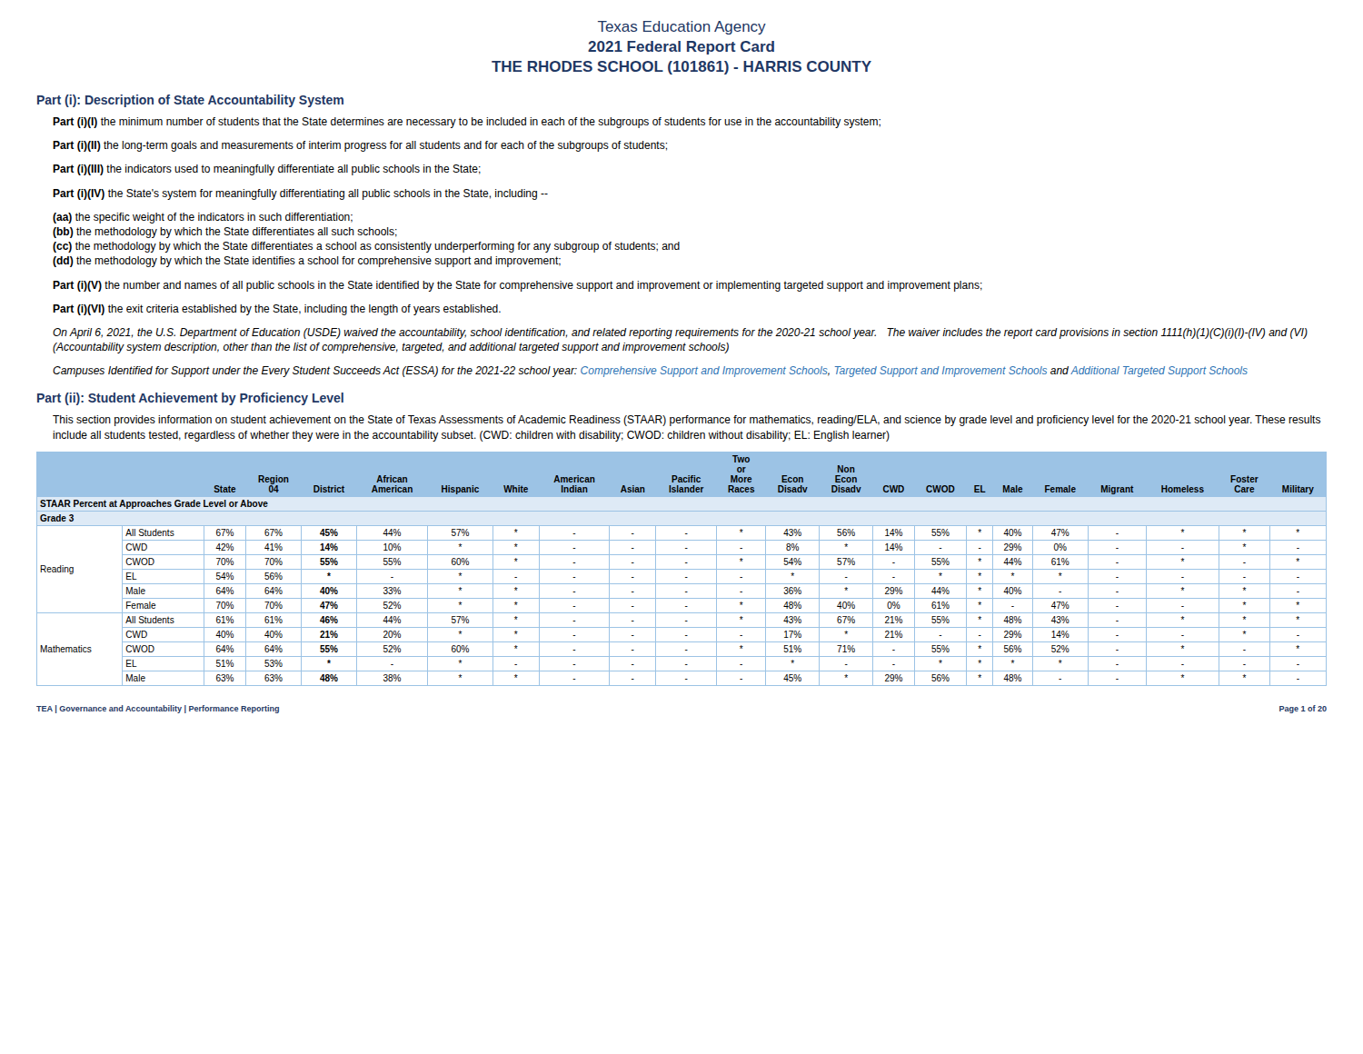Texas Education Agency
2021 Federal Report Card
THE RHODES SCHOOL (101861) - HARRIS COUNTY
Part (i): Description of State Accountability System
Part (i)(I) the minimum number of students that the State determines are necessary to be included in each of the subgroups of students for use in the accountability system;
Part (i)(II) the long-term goals and measurements of interim progress for all students and for each of the subgroups of students;
Part (i)(III) the indicators used to meaningfully differentiate all public schools in the State;
Part (i)(IV) the State's system for meaningfully differentiating all public schools in the State, including --
(aa) the specific weight of the indicators in such differentiation;
(bb) the methodology by which the State differentiates all such schools;
(cc) the methodology by which the State differentiates a school as consistently underperforming for any subgroup of students; and
(dd) the methodology by which the State identifies a school for comprehensive support and improvement;
Part (i)(V) the number and names of all public schools in the State identified by the State for comprehensive support and improvement or implementing targeted support and improvement plans;
Part (i)(VI) the exit criteria established by the State, including the length of years established.
On April 6, 2021, the U.S. Department of Education (USDE) waived the accountability, school identification, and related reporting requirements for the 2020-21 school year. The waiver includes the report card provisions in section 1111(h)(1)(C)(i)(I)-(IV) and (VI) (Accountability system description, other than the list of comprehensive, targeted, and additional targeted support and improvement schools)
Campuses Identified for Support under the Every Student Succeeds Act (ESSA) for the 2021-22 school year: Comprehensive Support and Improvement Schools, Targeted Support and Improvement Schools and Additional Targeted Support Schools
Part (ii): Student Achievement by Proficiency Level
This section provides information on student achievement on the State of Texas Assessments of Academic Readiness (STAAR) performance for mathematics, reading/ELA, and science by grade level and proficiency level for the 2020-21 school year. These results include all students tested, regardless of whether they were in the accountability subset. (CWD: children with disability; CWOD: children without disability; EL: English learner)
| | | State | Region 04 | District | African American | Hispanic | White | American Indian | Asian | Pacific Islander | Two or More Races | Econ Disadv | Non Econ Disadv | CWD | CWOD | EL | Male | Female | Migrant | Homeless | Foster Care | Military |
| --- | --- | --- | --- | --- | --- | --- | --- | --- | --- | --- | --- | --- | --- | --- | --- | --- | --- | --- | --- | --- | --- | --- |
| STAAR Percent at Approaches Grade Level or Above |
| Grade 3 |
| Reading | All Students | 67% | 67% | 45% | 44% | 57% | * | - | - | - | * | 43% | 56% | 14% | 55% | * | 40% | 47% | - | * | * | * |
| CWD | 42% | 41% | 14% | 10% | * | * | - | - | - | - | 8% | * | 14% | - | - | 29% | 0% | - | - | * | - |
| CWOD | 70% | 70% | 55% | 55% | 60% | * | - | - | - | * | 54% | 57% | - | 55% | * | 44% | 61% | - | * | - | * |
| EL | 54% | 56% | * | - | * | - | - | - | - | - | * | - | - | * | * | * | * | - | - | - | - |
| Male | 64% | 64% | 40% | 33% | * | * | - | - | - | - | 36% | * | 29% | 44% | * | 40% | - | - | * | * | - |
| Female | 70% | 70% | 47% | 52% | * | * | - | - | - | * | 48% | 40% | 0% | 61% | * | - | 47% | - | - | * | * |
| Mathematics | All Students | 61% | 61% | 46% | 44% | 57% | * | - | - | - | * | 43% | 67% | 21% | 55% | * | 48% | 43% | - | * | * | * |
| CWD | 40% | 40% | 21% | 20% | * | * | - | - | - | - | 17% | * | 21% | - | - | 29% | 14% | - | - | * | - |
| CWOD | 64% | 64% | 55% | 52% | 60% | * | - | - | - | * | 51% | 71% | - | 55% | * | 56% | 52% | - | * | - | * |
| EL | 51% | 53% | * | - | * | - | - | - | - | - | * | - | - | * | * | * | * | - | - | - | - |
| Male | 63% | 63% | 48% | 38% | * | * | - | - | - | - | 45% | * | 29% | 56% | * | 48% | - | - | * | * | - |
TEA | Governance and Accountability | Performance Reporting Page 1 of 20